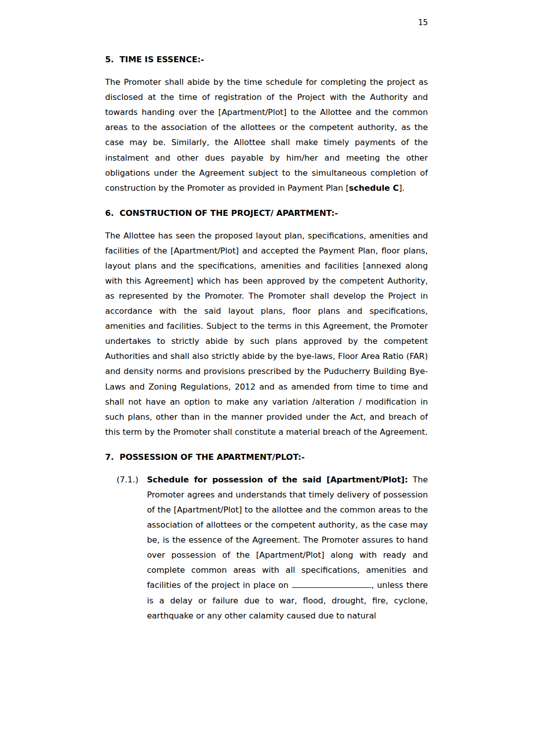15
5. TIME IS ESSENCE:-
The Promoter shall abide by the time schedule for completing the project as disclosed at the time of registration of the Project with the Authority and towards handing over the [Apartment/Plot] to the Allottee and the common areas to the association of the allottees or the competent authority, as the case may be. Similarly, the Allottee shall make timely payments of the instalment and other dues payable by him/her and meeting the other obligations under the Agreement subject to the simultaneous completion of construction by the Promoter as provided in Payment Plan [schedule C].
6. CONSTRUCTION OF THE PROJECT/ APARTMENT:-
The Allottee has seen the proposed layout plan, specifications, amenities and facilities of the [Apartment/Plot] and accepted the Payment Plan, floor plans, layout plans and the specifications, amenities and facilities [annexed along with this Agreement] which has been approved by the competent Authority, as represented by the Promoter. The Promoter shall develop the Project in accordance with the said layout plans, floor plans and specifications, amenities and facilities. Subject to the terms in this Agreement, the Promoter undertakes to strictly abide by such plans approved by the competent Authorities and shall also strictly abide by the bye-laws, Floor Area Ratio (FAR) and density norms and provisions prescribed by the Puducherry Building Bye-Laws and Zoning Regulations, 2012 and as amended from time to time and shall not have an option to make any variation /alteration / modification in such plans, other than in the manner provided under the Act, and breach of this term by the Promoter shall constitute a material breach of the Agreement.
7. POSSESSION OF THE APARTMENT/PLOT:-
(7.1.) Schedule for possession of the said [Apartment/Plot]: The Promoter agrees and understands that timely delivery of possession of the [Apartment/Plot] to the allottee and the common areas to the association of allottees or the competent authority, as the case may be, is the essence of the Agreement. The Promoter assures to hand over possession of the [Apartment/Plot] along with ready and complete common areas with all specifications, amenities and facilities of the project in place on , unless there is a delay or failure due to war, flood, drought, fire, cyclone, earthquake or any other calamity caused due to natural